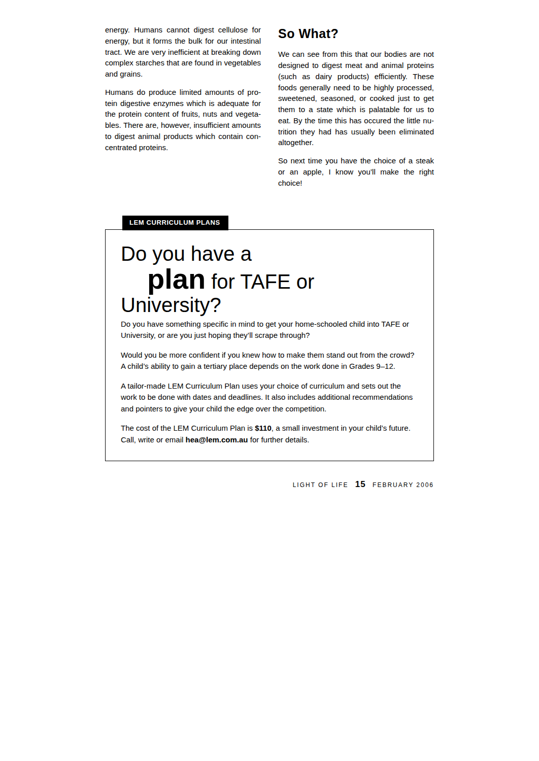energy. Humans cannot digest cellulose for energy, but it forms the bulk for our intestinal tract. We are very inefficient at breaking down complex starches that are found in vegetables and grains.
Humans do produce limited amounts of protein digestive enzymes which is adequate for the protein content of fruits, nuts and vegetables. There are, however, insufficient amounts to digest animal products which contain concentrated proteins.
So What?
We can see from this that our bodies are not designed to digest meat and animal proteins (such as dairy products) efficiently. These foods generally need to be highly processed, sweetened, seasoned, or cooked just to get them to a state which is palatable for us to eat. By the time this has occured the little nutrition they had has usually been eliminated altogether.
So next time you have the choice of a steak or an apple, I know you’ll make the right choice!
LEM CURRICULUM PLANS
Do you have a
plan for TAFE or University?
Do you have something specific in mind to get your home-schooled child into TAFE or University, or are you just hoping they’ll scrape through?
Would you be more confident if you knew how to make them stand out from the crowd? A child’s ability to gain a tertiary place depends on the work done in Grades 9–12.
A tailor-made LEM Curriculum Plan uses your choice of curriculum and sets out the work to be done with dates and deadlines. It also includes additional recommendations and pointers to give your child the edge over the competition.
The cost of the LEM Curriculum Plan is $110, a small investment in your child’s future. Call, write or email hea@lem.com.au for further details.
LIGHT OF LIFE 15 FEBRUARY 2006